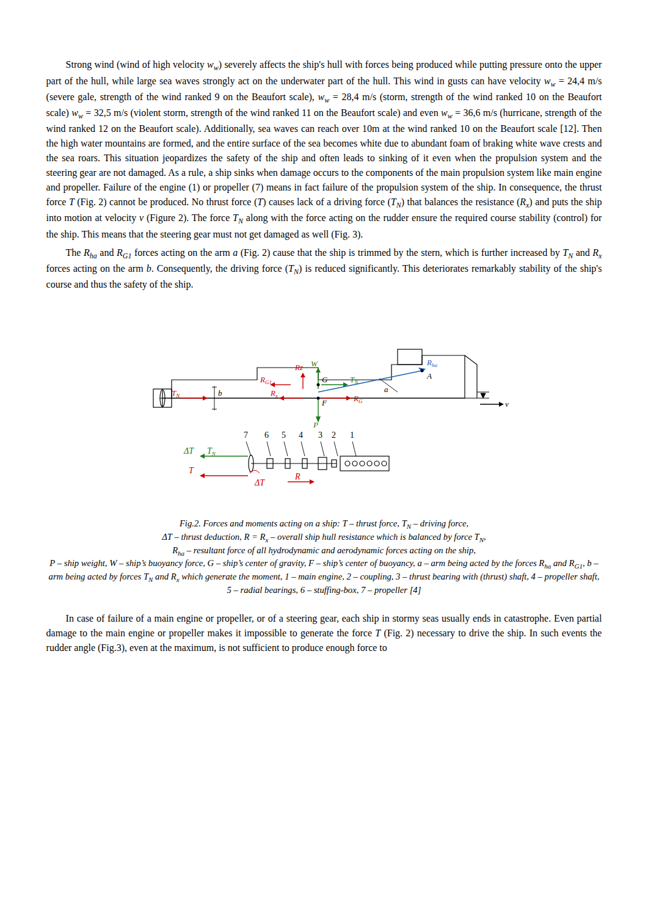Strong wind (wind of high velocity ww) severely affects the ship's hull with forces being produced while putting pressure onto the upper part of the hull, while large sea waves strongly act on the underwater part of the hull. This wind in gusts can have velocity ww = 24,4 m/s (severe gale, strength of the wind ranked 9 on the Beaufort scale), ww = 28,4 m/s (storm, strength of the wind ranked 10 on the Beaufort scale) ww = 32,5 m/s (violent storm, strength of the wind ranked 11 on the Beaufort scale) and even ww = 36,6 m/s (hurricane, strength of the wind ranked 12 on the Beaufort scale). Additionally, sea waves can reach over 10m at the wind ranked 10 on the Beaufort scale [12]. Then the high water mountains are formed, and the entire surface of the sea becomes white due to abundant foam of braking white wave crests and the sea roars. This situation jeopardizes the safety of the ship and often leads to sinking of it even when the propulsion system and the steering gear are not damaged. As a rule, a ship sinks when damage occurs to the components of the main propulsion system like main engine and propeller. Failure of the engine (1) or propeller (7) means in fact failure of the propulsion system of the ship. In consequence, the thrust force T (Fig. 2) cannot be produced. No thrust force (T) causes lack of a driving force (TN) that balances the resistance (Rx) and puts the ship into motion at velocity v (Figure 2). The force TN along with the force acting on the rudder ensure the required course stability (control) for the ship. This means that the steering gear must not get damaged as well (Fig. 3).
The Rha and RG1 forces acting on the arm a (Fig. 2) cause that the ship is trimmed by the stern, which is further increased by TN and Rx forces acting on the arm b. Consequently, the driving force (TN) is reduced significantly. This deteriorates remarkably stability of the ship's course and thus the safety of the ship.
W P Rz RG1 TN Rx RG Rha A G F TN b a v 7 6 5 4 3 2 1 ΔT TN T ΔT R
Fig.2. Forces and moments acting on a ship: T – thrust force, TN – driving force,
ΔT – thrust deduction, R = Rx – overall ship hull resistance which is balanced by force TN,
Rha – resultant force of all hydrodynamic and aerodynamic forces acting on the ship,
P – ship weight, W – ship’s buoyancy force, G – ship’s center of gravity, F – ship’s center of buoyancy, a – arm being acted by the forces Rha and RG1, b – arm being acted by forces TN and Rx which generate the moment, 1 – main engine, 2 – coupling, 3 – thrust bearing with (thrust) shaft, 4 – propeller shaft, 5 – radial bearings, 6 – stuffing-box, 7 – propeller [4]
In case of failure of a main engine or propeller, or of a steering gear, each ship in stormy seas usually ends in catastrophe. Even partial damage to the main engine or propeller makes it impossible to generate the force T (Fig. 2) necessary to drive the ship. In such events the rudder angle (Fig.3), even at the maximum, is not sufficient to produce enough force to